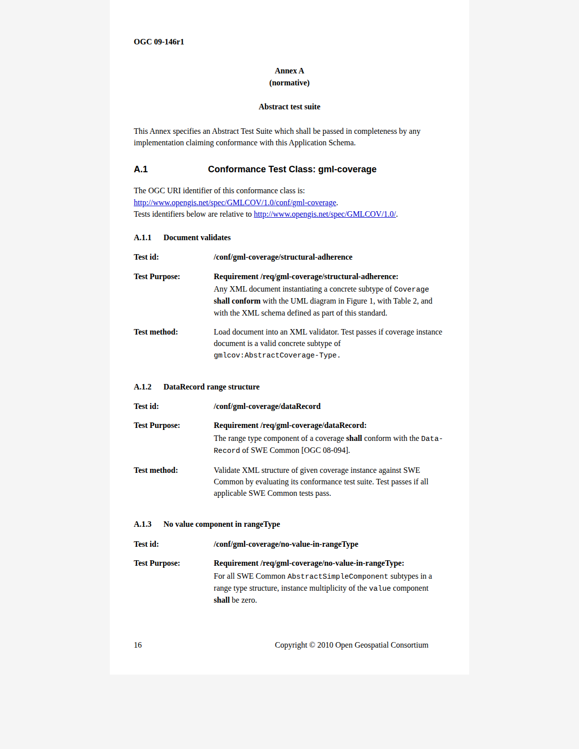OGC 09-146r1
Annex A (normative)
Abstract test suite
This Annex specifies an Abstract Test Suite which shall be passed in completeness by any implementation claiming conformance with this Application Schema.
A.1 Conformance Test Class: gml-coverage
The OGC URI identifier of this conformance class is:
http://www.opengis.net/spec/GMLCOV/1.0/conf/gml-coverage.
Tests identifiers below are relative to http://www.opengis.net/spec/GMLCOV/1.0/.
A.1.1 Document validates
| Test id: | /conf/gml-coverage/structural-adherence |
| Test Purpose: | Requirement /req/gml-coverage/structural-adherence: Any XML document instantiating a concrete subtype of Coverage shall conform with the UML diagram in Figure 1, with Table 2, and with the XML schema defined as part of this standard. |
| Test method: | Load document into an XML validator. Test passes if coverage instance document is a valid concrete subtype of gmlcov:AbstractCoverage-Type. |
A.1.2 DataRecord range structure
| Test id: | /conf/gml-coverage/dataRecord |
| Test Purpose: | Requirement /req/gml-coverage/dataRecord: The range type component of a coverage shall conform with the Data-Record of SWE Common [OGC 08-094]. |
| Test method: | Validate XML structure of given coverage instance against SWE Common by evaluating its conformance test suite. Test passes if all applicable SWE Common tests pass. |
A.1.3 No value component in rangeType
| Test id: | /conf/gml-coverage/no-value-in-rangeType |
| Test Purpose: | Requirement /req/gml-coverage/no-value-in-rangeType: For all SWE Common AbstractSimpleComponent subtypes in a range type structure, instance multiplicity of the value component shall be zero. |
16 Copyright © 2010 Open Geospatial Consortium